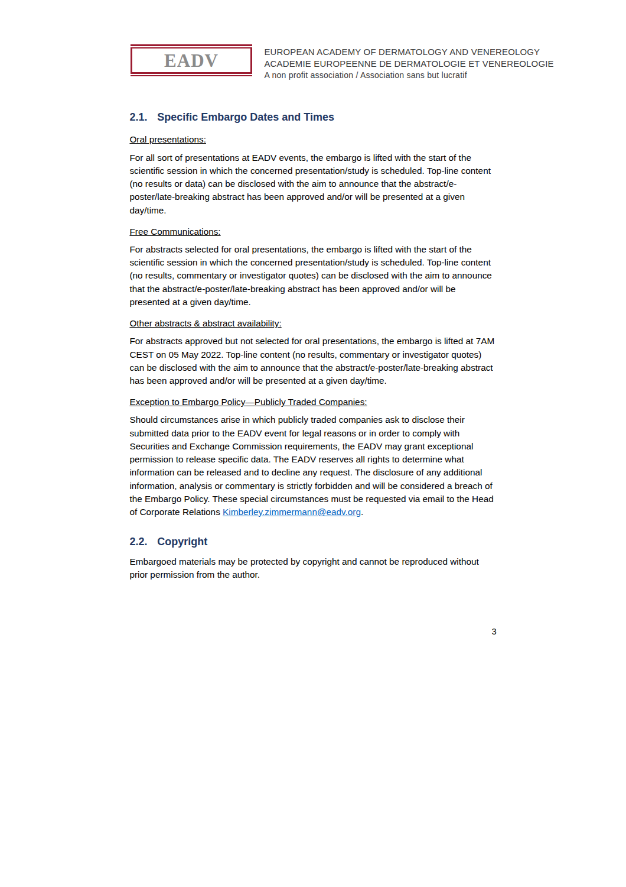EADV
EUROPEAN ACADEMY OF DERMATOLOGY AND VENEREOLOGY
ACADEMIE EUROPEENNE DE DERMATOLOGIE ET VENEREOLOGIE
A non profit association / Association sans but lucratif
2.1. Specific Embargo Dates and Times
Oral presentations:
For all sort of presentations at EADV events, the embargo is lifted with the start of the scientific session in which the concerned presentation/study is scheduled. Top-line content (no results or data) can be disclosed with the aim to announce that the abstract/e-poster/late-breaking abstract has been approved and/or will be presented at a given day/time.
Free Communications:
For abstracts selected for oral presentations, the embargo is lifted with the start of the scientific session in which the concerned presentation/study is scheduled. Top-line content (no results, commentary or investigator quotes) can be disclosed with the aim to announce that the abstract/e-poster/late-breaking abstract has been approved and/or will be presented at a given day/time.
Other abstracts & abstract availability:
For abstracts approved but not selected for oral presentations, the embargo is lifted at 7AM CEST on 05 May 2022. Top-line content (no results, commentary or investigator quotes) can be disclosed with the aim to announce that the abstract/e-poster/late-breaking abstract has been approved and/or will be presented at a given day/time.
Exception to Embargo Policy—Publicly Traded Companies:
Should circumstances arise in which publicly traded companies ask to disclose their submitted data prior to the EADV event for legal reasons or in order to comply with Securities and Exchange Commission requirements, the EADV may grant exceptional permission to release specific data. The EADV reserves all rights to determine what information can be released and to decline any request. The disclosure of any additional information, analysis or commentary is strictly forbidden and will be considered a breach of the Embargo Policy. These special circumstances must be requested via email to the Head of Corporate Relations Kimberley.zimmermann@eadv.org.
2.2. Copyright
Embargoed materials may be protected by copyright and cannot be reproduced without prior permission from the author.
3